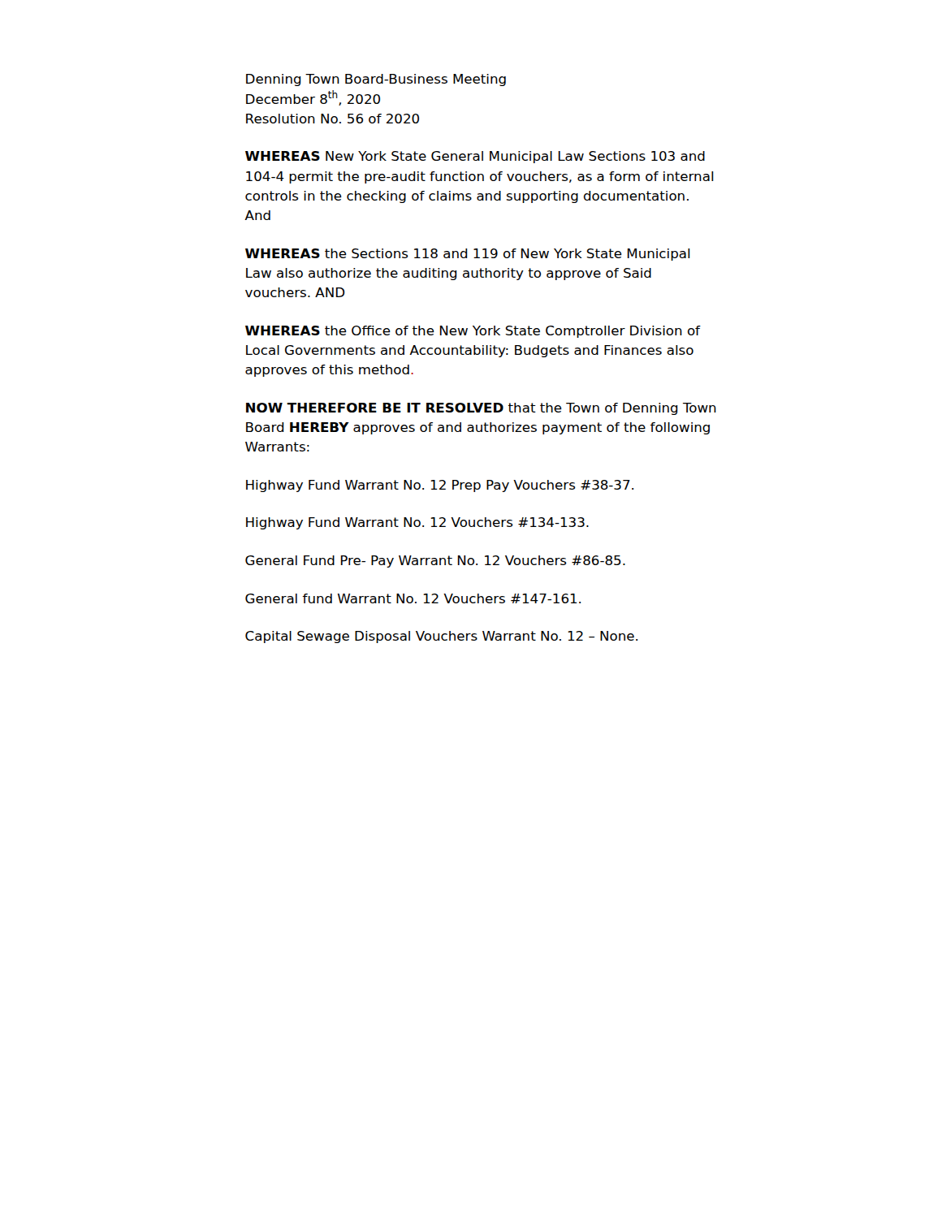Denning Town Board-Business Meeting
December 8th, 2020
Resolution No. 56 of 2020
WHEREAS New York State General Municipal Law Sections 103 and 104-4 permit the pre-audit function of vouchers, as a form of internal controls in the checking of claims and supporting documentation. And
WHEREAS the Sections 118 and 119 of New York State Municipal Law also authorize the auditing authority to approve of Said vouchers. AND
WHEREAS the Office of the New York State Comptroller Division of Local Governments and Accountability: Budgets and Finances also approves of this method.
NOW THEREFORE BE IT RESOLVED that the Town of Denning Town Board HEREBY approves of and authorizes payment of the following Warrants:
Highway Fund Warrant No. 12 Prep Pay Vouchers #38-37.
Highway Fund Warrant No. 12 Vouchers #134-133.
General Fund Pre- Pay Warrant No. 12 Vouchers #86-85.
General fund Warrant No. 12 Vouchers #147-161.
Capital Sewage Disposal Vouchers Warrant No. 12 – None.